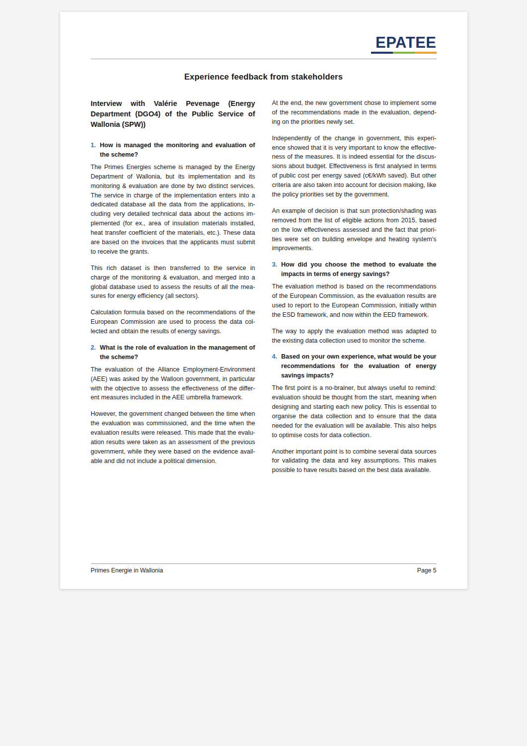EPATEE
Experience feedback from stakeholders
Interview with Valérie Pevenage (Energy Department (DGO4) of the Public Service of Wallonia (SPW))
1.
How is managed the monitoring and evaluation of the scheme?
The Primes Energies scheme is managed by the Energy Department of Wallonia, but its implementation and its monitoring & evaluation are done by two distinct services. The service in charge of the implementation enters into a dedicated database all the data from the applications, including very detailed technical data about the actions implemented (for ex., area of insulation materials installed, heat transfer coefficient of the materials, etc.). These data are based on the invoices that the applicants must submit to receive the grants.
This rich dataset is then transferred to the service in charge of the monitoring & evaluation, and merged into a global database used to assess the results of all the measures for energy efficiency (all sectors).
Calculation formula based on the recommendations of the European Commission are used to process the data collected and obtain the results of energy savings.
2.
What is the role of evaluation in the management of the scheme?
The evaluation of the Alliance Employment-Environment (AEE) was asked by the Walloon government, in particular with the objective to assess the effectiveness of the different measures included in the AEE umbrella framework.
However, the government changed between the time when the evaluation was commissioned, and the time when the evaluation results were released. This made that the evaluation results were taken as an assessment of the previous government, while they were based on the evidence available and did not include a political dimension.
At the end, the new government chose to implement some of the recommendations made in the evaluation, depending on the priorities newly set.
Independently of the change in government, this experience showed that it is very important to know the effectiveness of the measures. It is indeed essential for the discussions about budget. Effectiveness is first analysed in terms of public cost per energy saved (c€/kWh saved). But other criteria are also taken into account for decision making, like the policy priorities set by the government.
An example of decision is that sun protection/shading was removed from the list of eligible actions from 2015, based on the low effectiveness assessed and the fact that priorities were set on building envelope and heating system's improvements.
3.
How did you choose the method to evaluate the impacts in terms of energy savings?
The evaluation method is based on the recommendations of the European Commission, as the evaluation results are used to report to the European Commission, initially within the ESD framework, and now within the EED framework.
The way to apply the evaluation method was adapted to the existing data collection used to monitor the scheme.
4.
Based on your own experience, what would be your recommendations for the evaluation of energy savings impacts?
The first point is a no-brainer, but always useful to remind: evaluation should be thought from the start, meaning when designing and starting each new policy. This is essential to organise the data collection and to ensure that the data needed for the evaluation will be available. This also helps to optimise costs for data collection.
Another important point is to combine several data sources for validating the data and key assumptions. This makes possible to have results based on the best data available.
Primes Energie in Wallonia Page 5